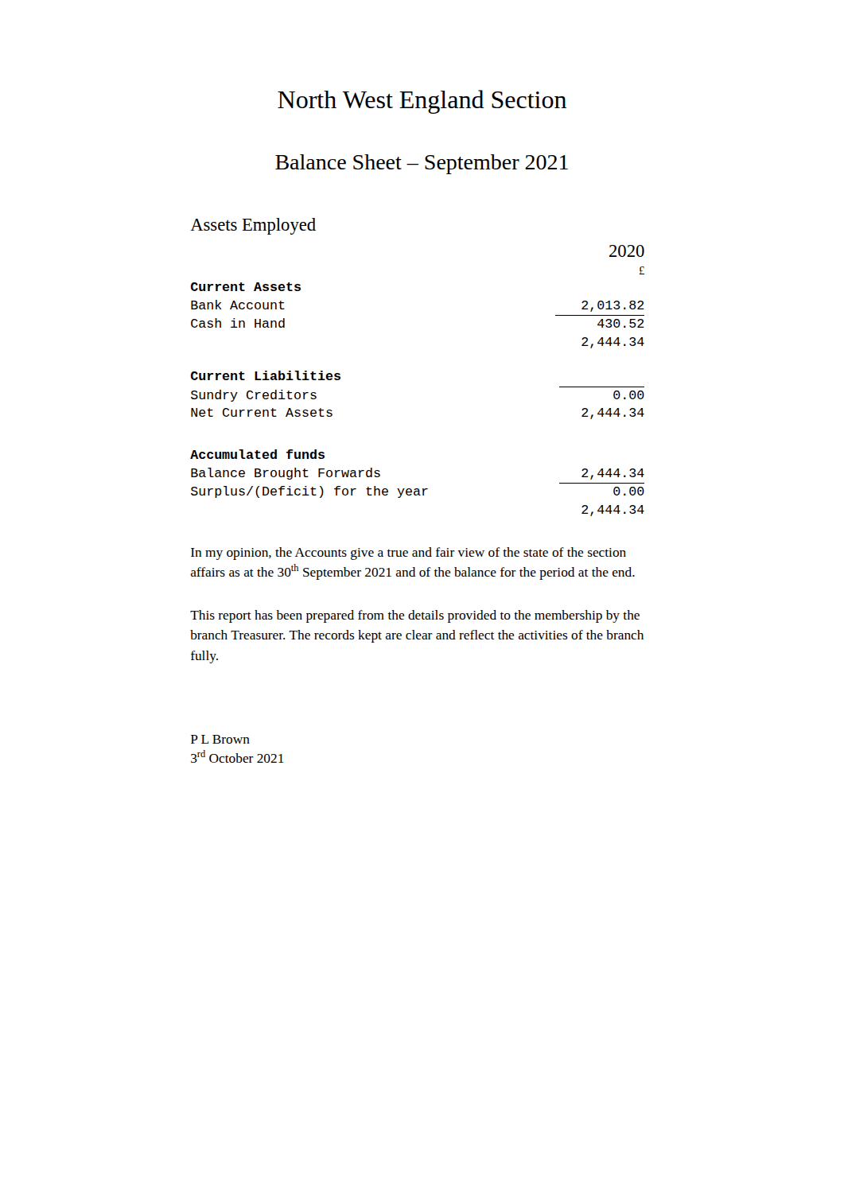North West England Section
Balance Sheet – September 2021
Assets Employed
| | 2020 |
| | £ |
| Current Assets | |
| Bank Account | 2,013.82 |
| Cash in Hand | 430.52 |
| | 2,444.34 |
| Current Liabilities | |
| Sundry Creditors | 0.00 |
| Net Current Assets | 2,444.34 |
| Accumulated funds | |
| Balance Brought Forwards | 2,444.34 |
| Surplus/(Deficit) for the year | 0.00 |
| | 2,444.34 |
In my opinion, the Accounts give a true and fair view of the state of the section affairs as at the 30th September 2021 and of the balance for the period at the end.
This report has been prepared from the details provided to the membership by the branch Treasurer. The records kept are clear and reflect the activities of the branch fully.
P L Brown
3rd October 2021